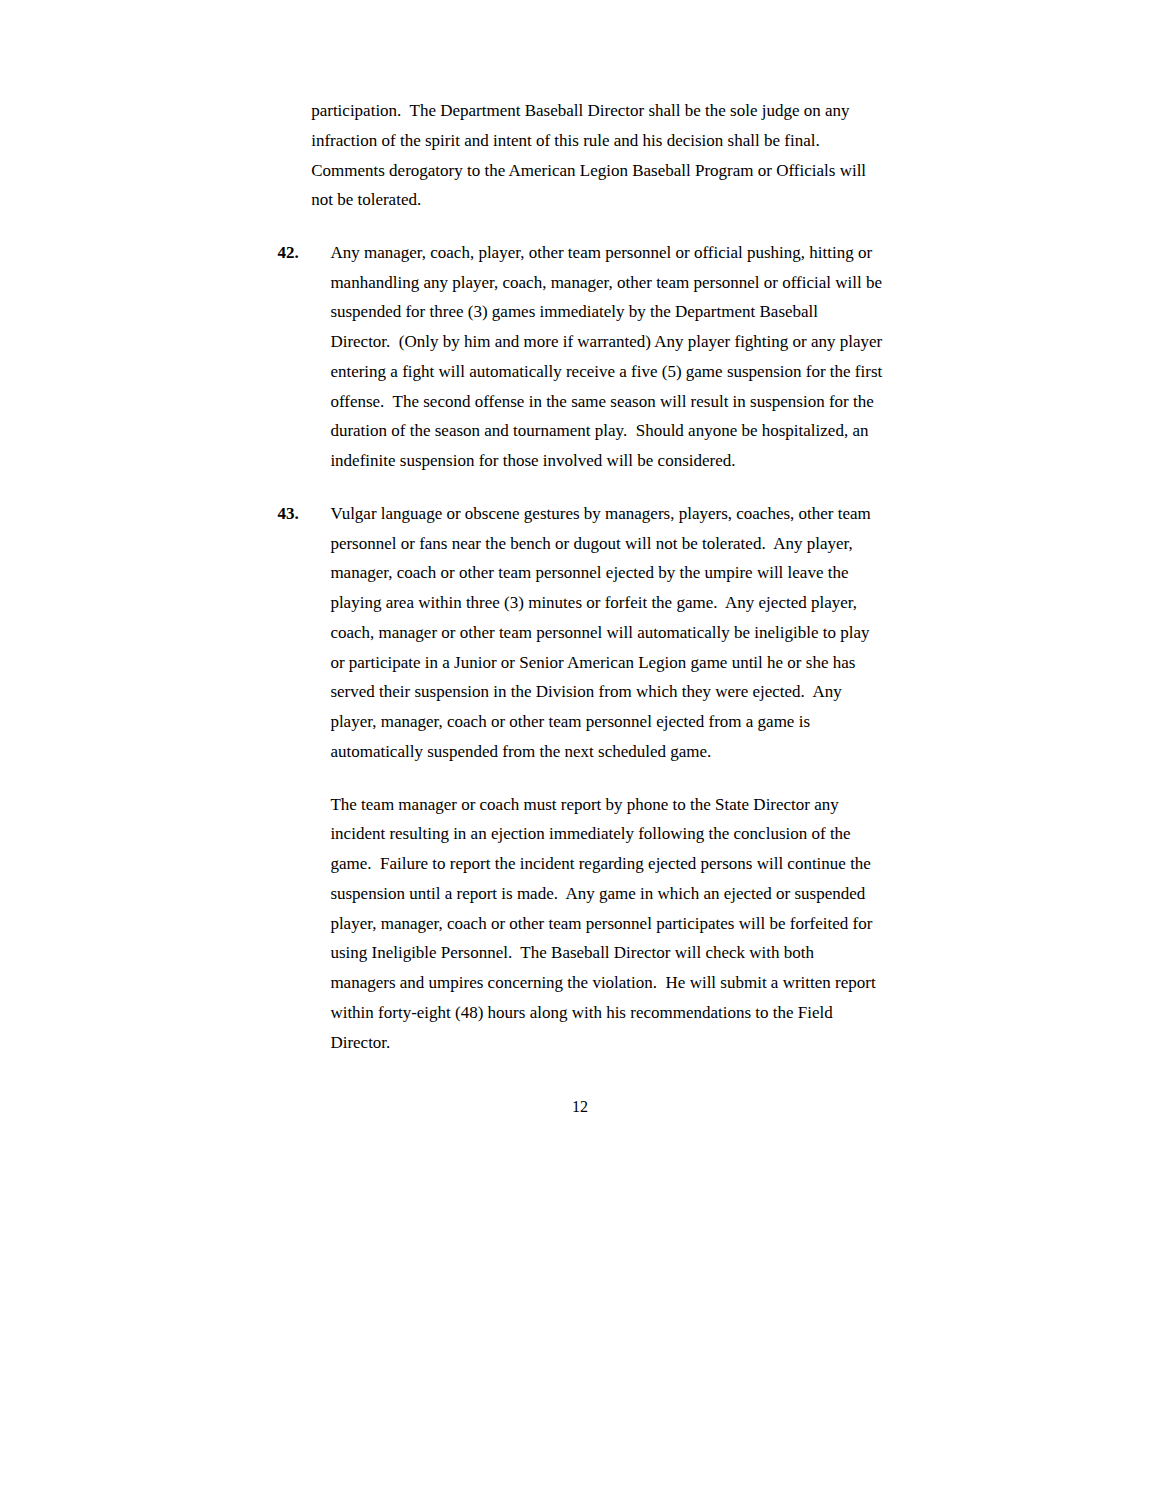participation. The Department Baseball Director shall be the sole judge on any infraction of the spirit and intent of this rule and his decision shall be final. Comments derogatory to the American Legion Baseball Program or Officials will not be tolerated.
42.
Any manager, coach, player, other team personnel or official pushing, hitting or manhandling any player, coach, manager, other team personnel or official will be suspended for three (3) games immediately by the Department Baseball Director. (Only by him and more if warranted) Any player fighting or any player entering a fight will automatically receive a five (5) game suspension for the first offense. The second offense in the same season will result in suspension for the duration of the season and tournament play. Should anyone be hospitalized, an indefinite suspension for those involved will be considered.
43.
Vulgar language or obscene gestures by managers, players, coaches, other team personnel or fans near the bench or dugout will not be tolerated. Any player, manager, coach or other team personnel ejected by the umpire will leave the playing area within three (3) minutes or forfeit the game. Any ejected player, coach, manager or other team personnel will automatically be ineligible to play or participate in a Junior or Senior American Legion game until he or she has served their suspension in the Division from which they were ejected. Any player, manager, coach or other team personnel ejected from a game is automatically suspended from the next scheduled game.
The team manager or coach must report by phone to the State Director any incident resulting in an ejection immediately following the conclusion of the game. Failure to report the incident regarding ejected persons will continue the suspension until a report is made. Any game in which an ejected or suspended player, manager, coach or other team personnel participates will be forfeited for using Ineligible Personnel. The Baseball Director will check with both managers and umpires concerning the violation. He will submit a written report within forty-eight (48) hours along with his recommendations to the Field Director.
12